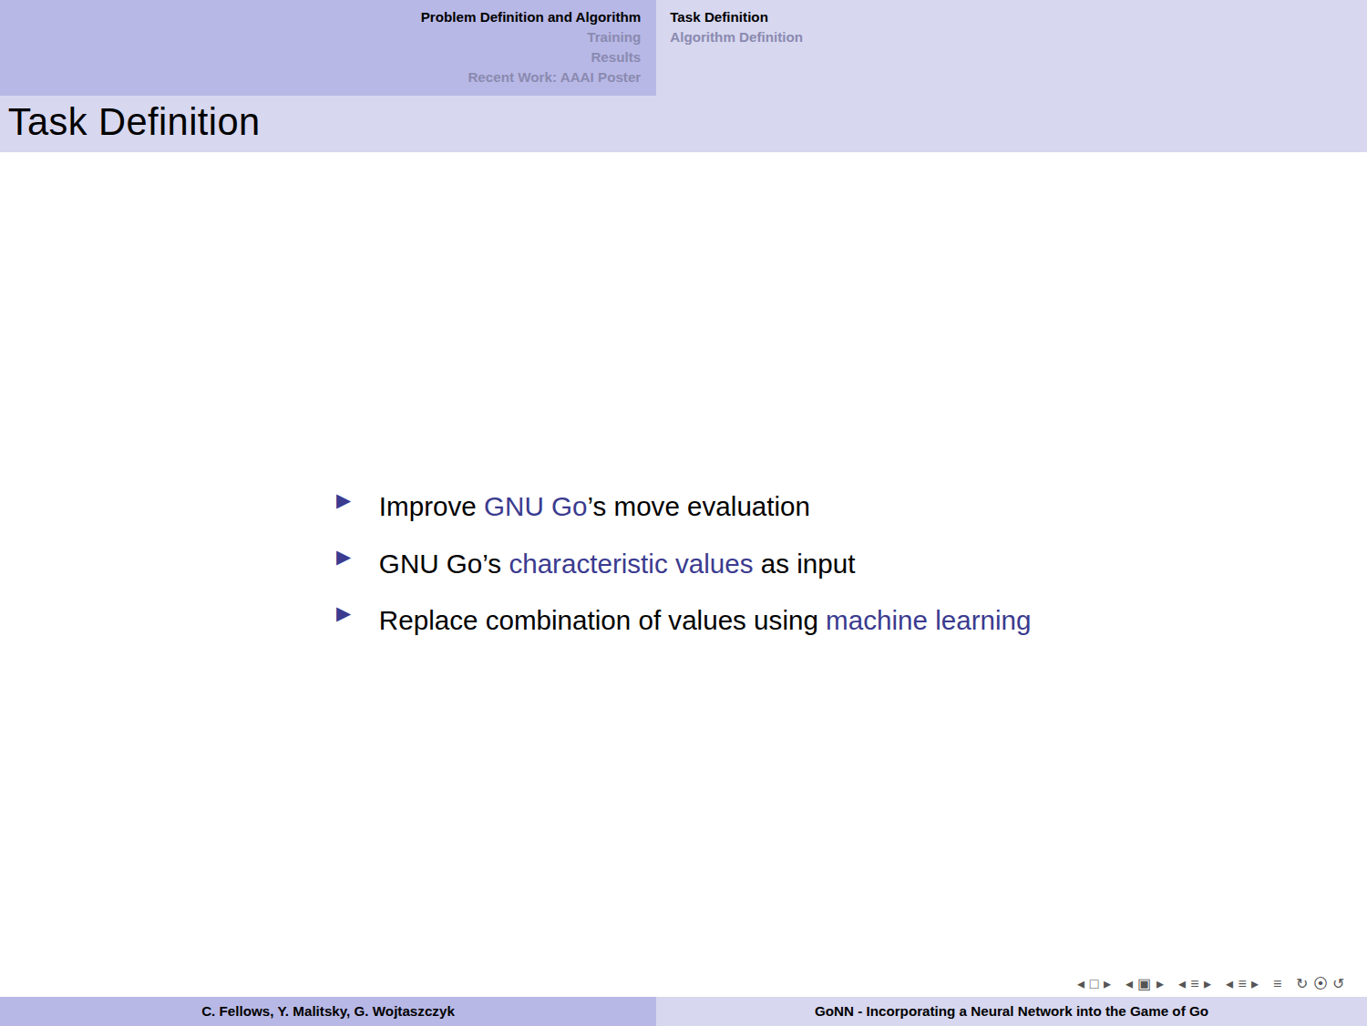Problem Definition and Algorithm
Training
Results
Recent Work: AAAI Poster
Task Definition
Algorithm Definition
Task Definition
Improve GNU Go’s move evaluation
GNU Go’s characteristic values as input
Replace combination of values using machine learning
◂□▸ ◂▣▸ ◂≡▸ ◂≡▸ ≡ ↻⦿↺
C. Fellows, Y. Malitsky, G. Wojtaszczyk
GoNN - Incorporating a Neural Network into the Game of Go